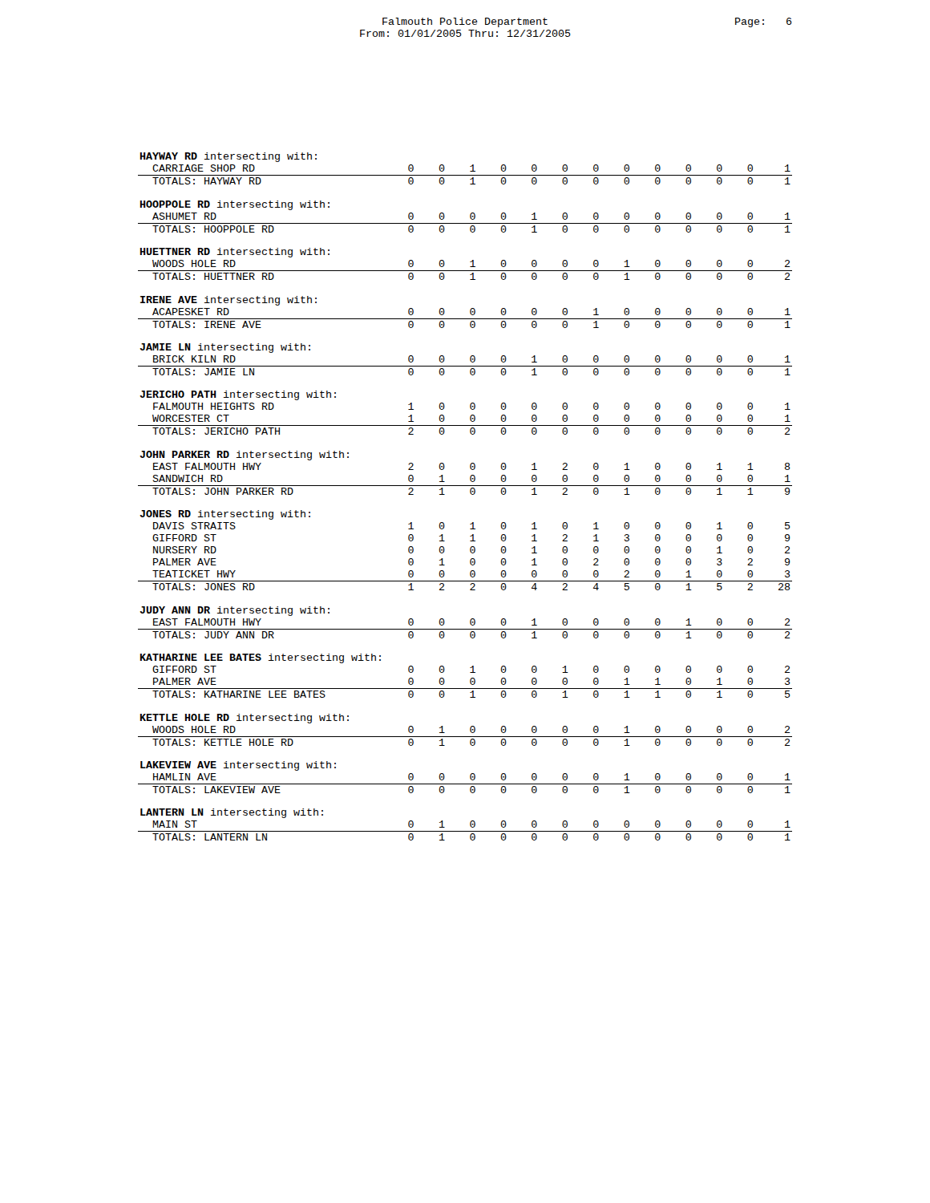Page: 6
Falmouth Police Department
From: 01/01/2005 Thru: 12/31/2005
| HAYWAY RD intersecting with: | | | | | | | | | | | | | |
| CARRIAGE SHOP RD | 0 | 0 | 1 | 0 | 0 | 0 | 0 | 0 | 0 | 0 | 0 | 0 | 1 |
| TOTALS: HAYWAY RD | 0 | 0 | 1 | 0 | 0 | 0 | 0 | 0 | 0 | 0 | 0 | 0 | 1 |
| HOOPPOLE RD intersecting with: | | | | | | | | | | | | | |
| ASHUMET RD | 0 | 0 | 0 | 0 | 1 | 0 | 0 | 0 | 0 | 0 | 0 | 0 | 1 |
| TOTALS: HOOPPOLE RD | 0 | 0 | 0 | 0 | 1 | 0 | 0 | 0 | 0 | 0 | 0 | 0 | 1 |
| HUETTNER RD intersecting with: | | | | | | | | | | | | | |
| WOODS HOLE RD | 0 | 0 | 1 | 0 | 0 | 0 | 0 | 1 | 0 | 0 | 0 | 0 | 2 |
| TOTALS: HUETTNER RD | 0 | 0 | 1 | 0 | 0 | 0 | 0 | 1 | 0 | 0 | 0 | 0 | 2 |
| IRENE AVE intersecting with: | | | | | | | | | | | | | |
| ACAPESKET RD | 0 | 0 | 0 | 0 | 0 | 0 | 1 | 0 | 0 | 0 | 0 | 0 | 1 |
| TOTALS: IRENE AVE | 0 | 0 | 0 | 0 | 0 | 0 | 1 | 0 | 0 | 0 | 0 | 0 | 1 |
| JAMIE LN intersecting with: | | | | | | | | | | | | | |
| BRICK KILN RD | 0 | 0 | 0 | 0 | 1 | 0 | 0 | 0 | 0 | 0 | 0 | 0 | 1 |
| TOTALS: JAMIE LN | 0 | 0 | 0 | 0 | 1 | 0 | 0 | 0 | 0 | 0 | 0 | 0 | 1 |
| JERICHO PATH intersecting with: | | | | | | | | | | | | | |
| FALMOUTH HEIGHTS RD | 1 | 0 | 0 | 0 | 0 | 0 | 0 | 0 | 0 | 0 | 0 | 0 | 1 |
| WORCESTER CT | 1 | 0 | 0 | 0 | 0 | 0 | 0 | 0 | 0 | 0 | 0 | 0 | 1 |
| TOTALS: JERICHO PATH | 2 | 0 | 0 | 0 | 0 | 0 | 0 | 0 | 0 | 0 | 0 | 0 | 2 |
| JOHN PARKER RD intersecting with: | | | | | | | | | | | | | |
| EAST FALMOUTH HWY | 2 | 0 | 0 | 0 | 1 | 2 | 0 | 1 | 0 | 0 | 1 | 1 | 8 |
| SANDWICH RD | 0 | 1 | 0 | 0 | 0 | 0 | 0 | 0 | 0 | 0 | 0 | 0 | 1 |
| TOTALS: JOHN PARKER RD | 2 | 1 | 0 | 0 | 1 | 2 | 0 | 1 | 0 | 0 | 1 | 1 | 9 |
| JONES RD intersecting with: | | | | | | | | | | | | | |
| DAVIS STRAITS | 1 | 0 | 1 | 0 | 1 | 0 | 1 | 0 | 0 | 0 | 1 | 0 | 5 |
| GIFFORD ST | 0 | 1 | 1 | 0 | 1 | 2 | 1 | 3 | 0 | 0 | 0 | 0 | 9 |
| NURSERY RD | 0 | 0 | 0 | 0 | 1 | 0 | 0 | 0 | 0 | 0 | 1 | 0 | 2 |
| PALMER AVE | 0 | 1 | 0 | 0 | 1 | 0 | 2 | 0 | 0 | 0 | 3 | 2 | 9 |
| TEATICKET HWY | 0 | 0 | 0 | 0 | 0 | 0 | 0 | 2 | 0 | 1 | 0 | 0 | 3 |
| TOTALS: JONES RD | 1 | 2 | 2 | 0 | 4 | 2 | 4 | 5 | 0 | 1 | 5 | 2 | 28 |
| JUDY ANN DR intersecting with: | | | | | | | | | | | | | |
| EAST FALMOUTH HWY | 0 | 0 | 0 | 0 | 1 | 0 | 0 | 0 | 0 | 1 | 0 | 0 | 2 |
| TOTALS: JUDY ANN DR | 0 | 0 | 0 | 0 | 1 | 0 | 0 | 0 | 0 | 1 | 0 | 0 | 2 |
| KATHARINE LEE BATES intersecting with: | | | | | | | | | | | | | |
| GIFFORD ST | 0 | 0 | 1 | 0 | 0 | 1 | 0 | 0 | 0 | 0 | 0 | 0 | 2 |
| PALMER AVE | 0 | 0 | 0 | 0 | 0 | 0 | 0 | 1 | 1 | 0 | 1 | 0 | 3 |
| TOTALS: KATHARINE LEE BATES | 0 | 0 | 1 | 0 | 0 | 1 | 0 | 1 | 1 | 0 | 1 | 0 | 5 |
| KETTLE HOLE RD intersecting with: | | | | | | | | | | | | | |
| WOODS HOLE RD | 0 | 1 | 0 | 0 | 0 | 0 | 0 | 1 | 0 | 0 | 0 | 0 | 2 |
| TOTALS: KETTLE HOLE RD | 0 | 1 | 0 | 0 | 0 | 0 | 0 | 1 | 0 | 0 | 0 | 0 | 2 |
| LAKEVIEW AVE intersecting with: | | | | | | | | | | | | | |
| HAMLIN AVE | 0 | 0 | 0 | 0 | 0 | 0 | 0 | 1 | 0 | 0 | 0 | 0 | 1 |
| TOTALS: LAKEVIEW AVE | 0 | 0 | 0 | 0 | 0 | 0 | 0 | 1 | 0 | 0 | 0 | 0 | 1 |
| LANTERN LN intersecting with: | | | | | | | | | | | | | |
| MAIN ST | 0 | 1 | 0 | 0 | 0 | 0 | 0 | 0 | 0 | 0 | 0 | 0 | 1 |
| TOTALS: LANTERN LN | 0 | 1 | 0 | 0 | 0 | 0 | 0 | 0 | 0 | 0 | 0 | 0 | 1 |